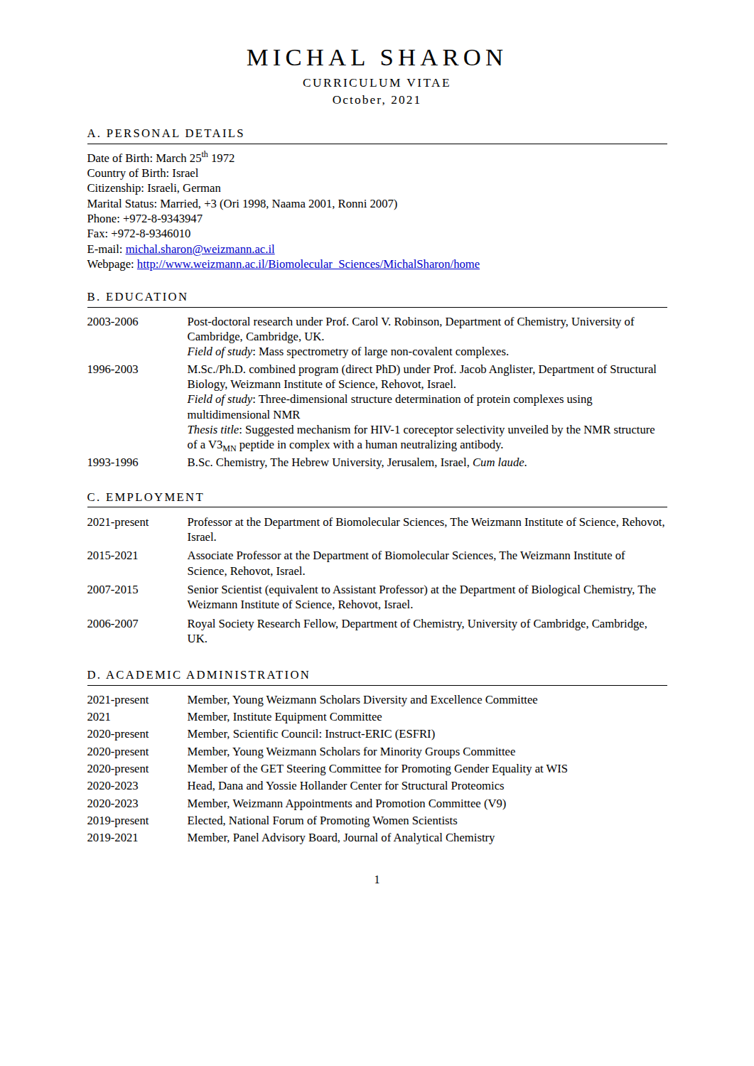MICHAL SHARON
CURRICULUM VITAE
October, 2021
A. PERSONAL DETAILS
Date of Birth: March 25th 1972
Country of Birth: Israel
Citizenship: Israeli, German
Marital Status: Married, +3 (Ori 1998, Naama 2001, Ronni 2007)
Phone: +972-8-9343947
Fax: +972-8-9346010
E-mail: michal.sharon@weizmann.ac.il
Webpage: http://www.weizmann.ac.il/Biomolecular_Sciences/MichalSharon/home
B. EDUCATION
| 2003-2006 | Post-doctoral research under Prof. Carol V. Robinson, Department of Chemistry, University of Cambridge, Cambridge, UK. Field of study : Mass spectrometry of large non-covalent complexes. |
| 1996-2003 | M.Sc./Ph.D. combined program (direct PhD) under Prof. Jacob Anglister, Department of Structural Biology, Weizmann Institute of Science, Rehovot, Israel. Field of study : Three-dimensional structure determination of protein complexes using multidimensional NMR Thesis title : Suggested mechanism for HIV-1 coreceptor selectivity unveiled by the NMR structure of a V3 MN peptide in complex with a human neutralizing antibody. |
| 1993-1996 | B.Sc. Chemistry, The Hebrew University, Jerusalem, Israel, Cum laude . |
C. EMPLOYMENT
| 2021-present | Professor at the Department of Biomolecular Sciences, The Weizmann Institute of Science, Rehovot, Israel. |
| 2015-2021 | Associate Professor at the Department of Biomolecular Sciences, The Weizmann Institute of Science, Rehovot, Israel. |
| 2007-2015 | Senior Scientist (equivalent to Assistant Professor) at the Department of Biological Chemistry, The Weizmann Institute of Science, Rehovot, Israel. |
| 2006-2007 | Royal Society Research Fellow, Department of Chemistry, University of Cambridge, Cambridge, UK. |
D. ACADEMIC ADMINISTRATION
| 2021-present | Member, Young Weizmann Scholars Diversity and Excellence Committee |
| 2021 | Member, Institute Equipment Committee |
| 2020-present | Member, Scientific Council: Instruct-ERIC (ESFRI) |
| 2020-present | Member, Young Weizmann Scholars for Minority Groups Committee |
| 2020-present | Member of the GET Steering Committee for Promoting Gender Equality at WIS |
| 2020-2023 | Head, Dana and Yossie Hollander Center for Structural Proteomics |
| 2020-2023 | Member, Weizmann Appointments and Promotion Committee (V9) |
| 2019-present | Elected, National Forum of Promoting Women Scientists |
| 2019-2021 | Member, Panel Advisory Board, Journal of Analytical Chemistry |
1